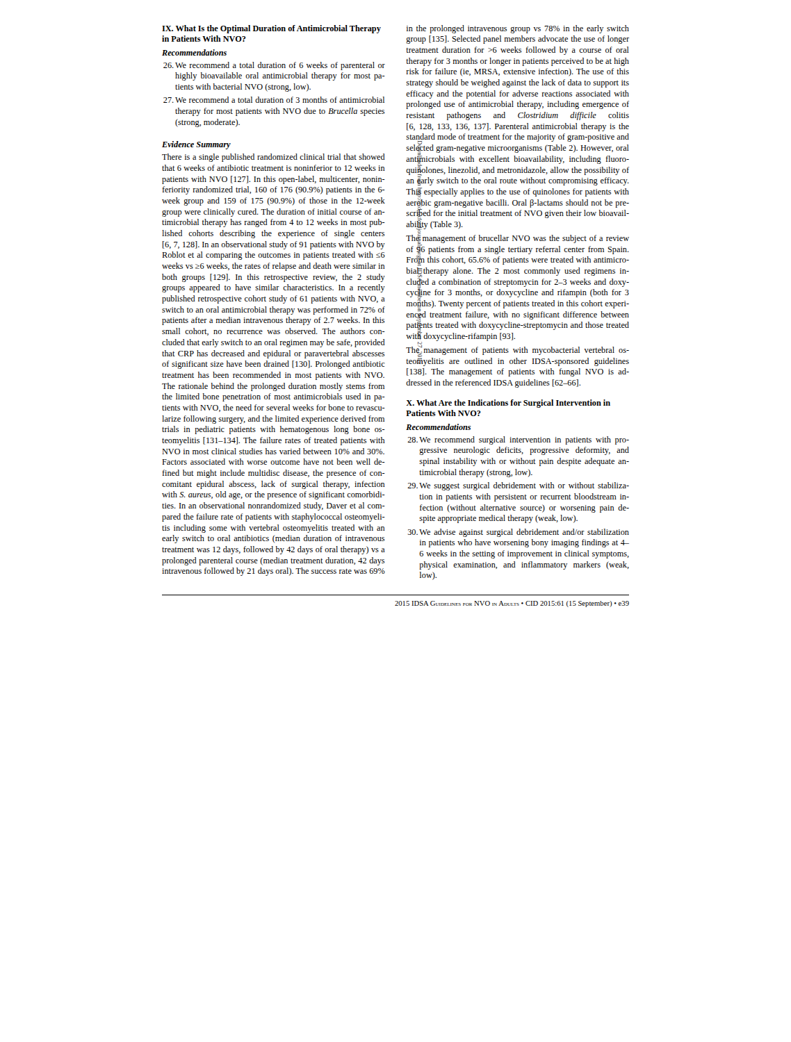Downloaded from http://cid.oxfordjournals.org/ at IDSA member on September 27, 2015
IX. What Is the Optimal Duration of Antimicrobial Therapy in Patients With NVO?
Recommendations
26. We recommend a total duration of 6 weeks of parenteral or highly bioavailable oral antimicrobial therapy for most patients with bacterial NVO (strong, low).
27. We recommend a total duration of 3 months of antimicrobial therapy for most patients with NVO due to Brucella species (strong, moderate).
Evidence Summary
There is a single published randomized clinical trial that showed that 6 weeks of antibiotic treatment is noninferior to 12 weeks in patients with NVO [127]. In this open-label, multicenter, noninferiority randomized trial, 160 of 176 (90.9%) patients in the 6-week group and 159 of 175 (90.9%) of those in the 12-week group were clinically cured. The duration of initial course of antimicrobial therapy has ranged from 4 to 12 weeks in most published cohorts describing the experience of single centers [6, 7, 128]. In an observational study of 91 patients with NVO by Roblot et al comparing the outcomes in patients treated with ≤6 weeks vs ≥6 weeks, the rates of relapse and death were similar in both groups [129]. In this retrospective review, the 2 study groups appeared to have similar characteristics. In a recently published retrospective cohort study of 61 patients with NVO, a switch to an oral antimicrobial therapy was performed in 72% of patients after a median intravenous therapy of 2.7 weeks. In this small cohort, no recurrence was observed. The authors concluded that early switch to an oral regimen may be safe, provided that CRP has decreased and epidural or paravertebral abscesses of significant size have been drained [130]. Prolonged antibiotic treatment has been recommended in most patients with NVO. The rationale behind the prolonged duration mostly stems from the limited bone penetration of most antimicrobials used in patients with NVO, the need for several weeks for bone to revascularize following surgery, and the limited experience derived from trials in pediatric patients with hematogenous long bone osteomyelitis [131–134]. The failure rates of treated patients with NVO in most clinical studies has varied between 10% and 30%. Factors associated with worse outcome have not been well defined but might include multidisc disease, the presence of concomitant epidural abscess, lack of surgical therapy, infection with S. aureus, old age, or the presence of significant comorbidities. In an observational nonrandomized study, Daver et al compared the failure rate of patients with staphylococcal osteomyelitis including some with vertebral osteomyelitis treated with an early switch to oral antibiotics (median duration of intravenous treatment was 12 days, followed by 42 days of oral therapy) vs a prolonged parenteral course (median treatment duration, 42 days intravenous followed by 21 days oral). The success rate was 69% in the prolonged intravenous group vs 78% in the early switch group [135]. Selected panel members advocate the use of longer treatment duration for >6 weeks followed by a course of oral therapy for 3 months or longer in patients perceived to be at high risk for failure (ie, MRSA, extensive infection). The use of this strategy should be weighed against the lack of data to support its efficacy and the potential for adverse reactions associated with prolonged use of antimicrobial therapy, including emergence of resistant pathogens and Clostridium difficile colitis [6, 128, 133, 136, 137]. Parenteral antimicrobial therapy is the standard mode of treatment for the majority of gram-positive and selected gram-negative microorganisms (Table 2). However, oral antimicrobials with excellent bioavailability, including fluoroquinolones, linezolid, and metronidazole, allow the possibility of an early switch to the oral route without compromising efficacy. This especially applies to the use of quinolones for patients with aerobic gram-negative bacilli. Oral β-lactams should not be prescribed for the initial treatment of NVO given their low bioavailability (Table 3).
The management of brucellar NVO was the subject of a review of 96 patients from a single tertiary referral center from Spain. From this cohort, 65.6% of patients were treated with antimicrobial therapy alone. The 2 most commonly used regimens included a combination of streptomycin for 2–3 weeks and doxycycline for 3 months, or doxycycline and rifampin (both for 3 months). Twenty percent of patients treated in this cohort experienced treatment failure, with no significant difference between patients treated with doxycycline-streptomycin and those treated with doxycycline-rifampin [93].
The management of patients with mycobacterial vertebral osteomyelitis are outlined in other IDSA-sponsored guidelines [138]. The management of patients with fungal NVO is addressed in the referenced IDSA guidelines [62–66].
X. What Are the Indications for Surgical Intervention in Patients With NVO?
Recommendations
28. We recommend surgical intervention in patients with progressive neurologic deficits, progressive deformity, and spinal instability with or without pain despite adequate antimicrobial therapy (strong, low).
29. We suggest surgical debridement with or without stabilization in patients with persistent or recurrent bloodstream infection (without alternative source) or worsening pain despite appropriate medical therapy (weak, low).
30. We advise against surgical debridement and/or stabilization in patients who have worsening bony imaging findings at 4–6 weeks in the setting of improvement in clinical symptoms, physical examination, and inflammatory markers (weak, low).
2015 IDSA Guidelines for NVO in Adults • CID 2015:61 (15 September) • e39